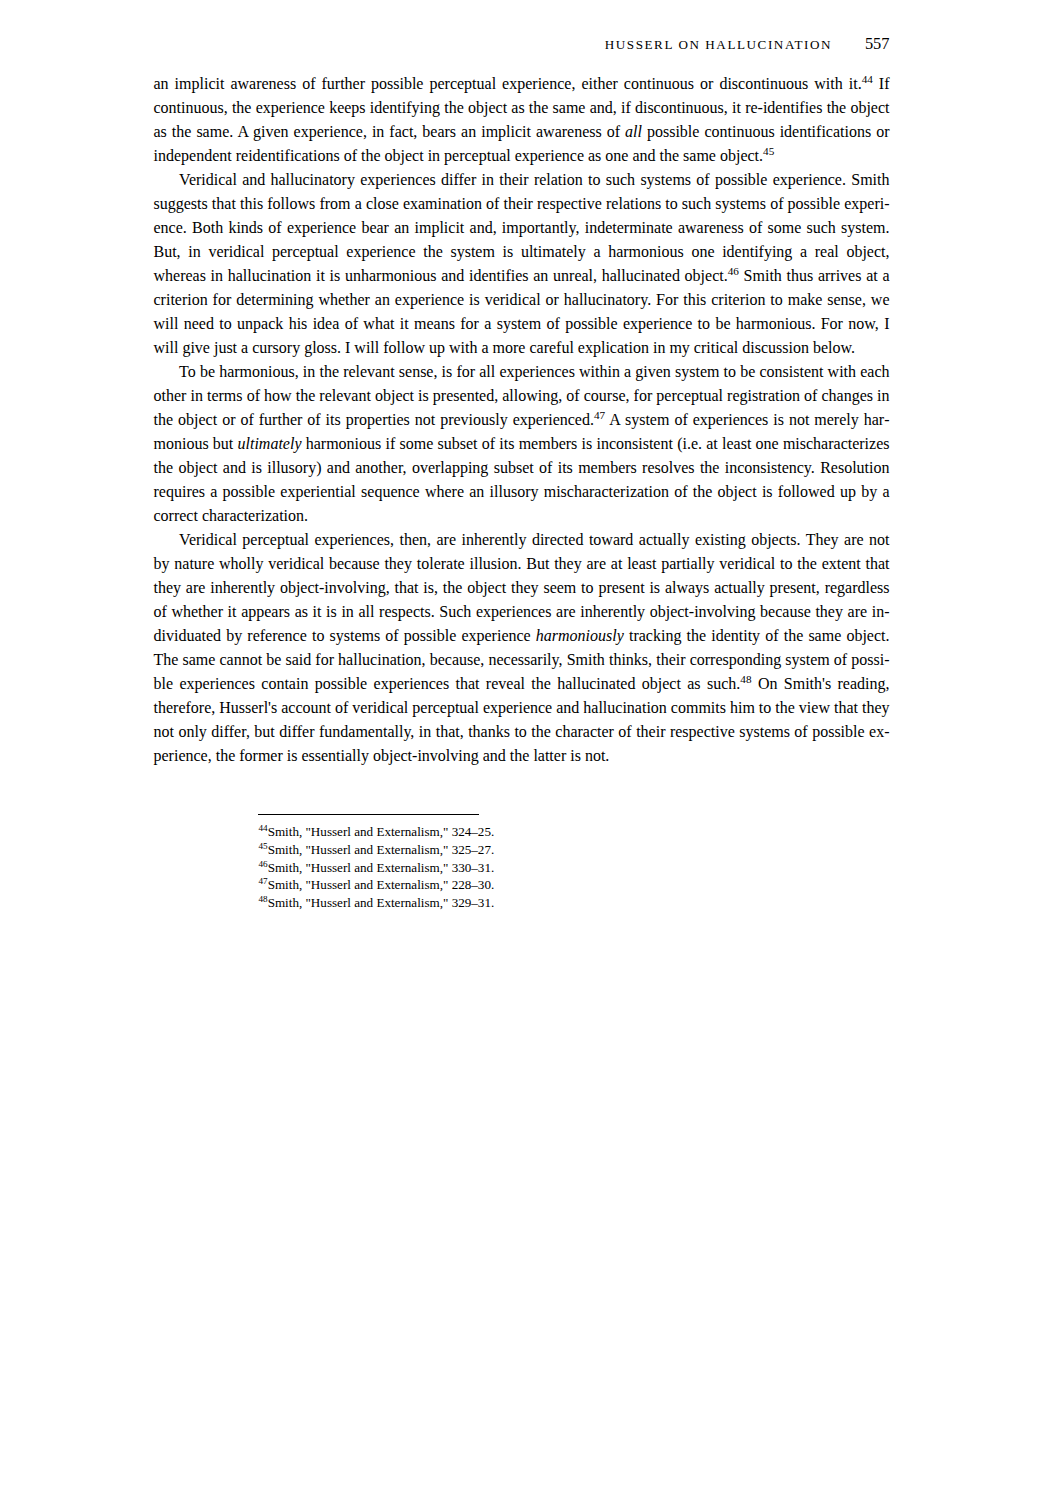Husserl on Hallucination 557
an implicit awareness of further possible perceptual experience, either continuous or discontinuous with it.44 If continuous, the experience keeps identifying the object as the same and, if discontinuous, it re-identifies the object as the same. A given experience, in fact, bears an implicit awareness of all possible continuous identifications or independent reidentifications of the object in perceptual experience as one and the same object.45
Veridical and hallucinatory experiences differ in their relation to such systems of possible experience. Smith suggests that this follows from a close examination of their respective relations to such systems of possible experience. Both kinds of experience bear an implicit and, importantly, indeterminate awareness of some such system. But, in veridical perceptual experience the system is ultimately a harmonious one identifying a real object, whereas in hallucination it is unharmonious and identifies an unreal, hallucinated object.46 Smith thus arrives at a criterion for determining whether an experience is veridical or hallucinatory. For this criterion to make sense, we will need to unpack his idea of what it means for a system of possible experience to be harmonious. For now, I will give just a cursory gloss. I will follow up with a more careful explication in my critical discussion below.
To be harmonious, in the relevant sense, is for all experiences within a given system to be consistent with each other in terms of how the relevant object is presented, allowing, of course, for perceptual registration of changes in the object or of further of its properties not previously experienced.47 A system of experiences is not merely harmonious but ultimately harmonious if some subset of its members is inconsistent (i.e. at least one mischaracterizes the object and is illusory) and another, overlapping subset of its members resolves the inconsistency. Resolution requires a possible experiential sequence where an illusory mischaracterization of the object is followed up by a correct characterization.
Veridical perceptual experiences, then, are inherently directed toward actually existing objects. They are not by nature wholly veridical because they tolerate illusion. But they are at least partially veridical to the extent that they are inherently object-involving, that is, the object they seem to present is always actually present, regardless of whether it appears as it is in all respects. Such experiences are inherently object-involving because they are individuated by reference to systems of possible experience harmoniously tracking the identity of the same object. The same cannot be said for hallucination, because, necessarily, Smith thinks, their corresponding system of possible experiences contain possible experiences that reveal the hallucinated object as such.48 On Smith's reading, therefore, Husserl's account of veridical perceptual experience and hallucination commits him to the view that they not only differ, but differ fundamentally, in that, thanks to the character of their respective systems of possible experience, the former is essentially object-involving and the latter is not.
44Smith, "Husserl and Externalism," 324–25.
45Smith, "Husserl and Externalism," 325–27.
46Smith, "Husserl and Externalism," 330–31.
47Smith, "Husserl and Externalism," 228–30.
48Smith, "Husserl and Externalism," 329–31.